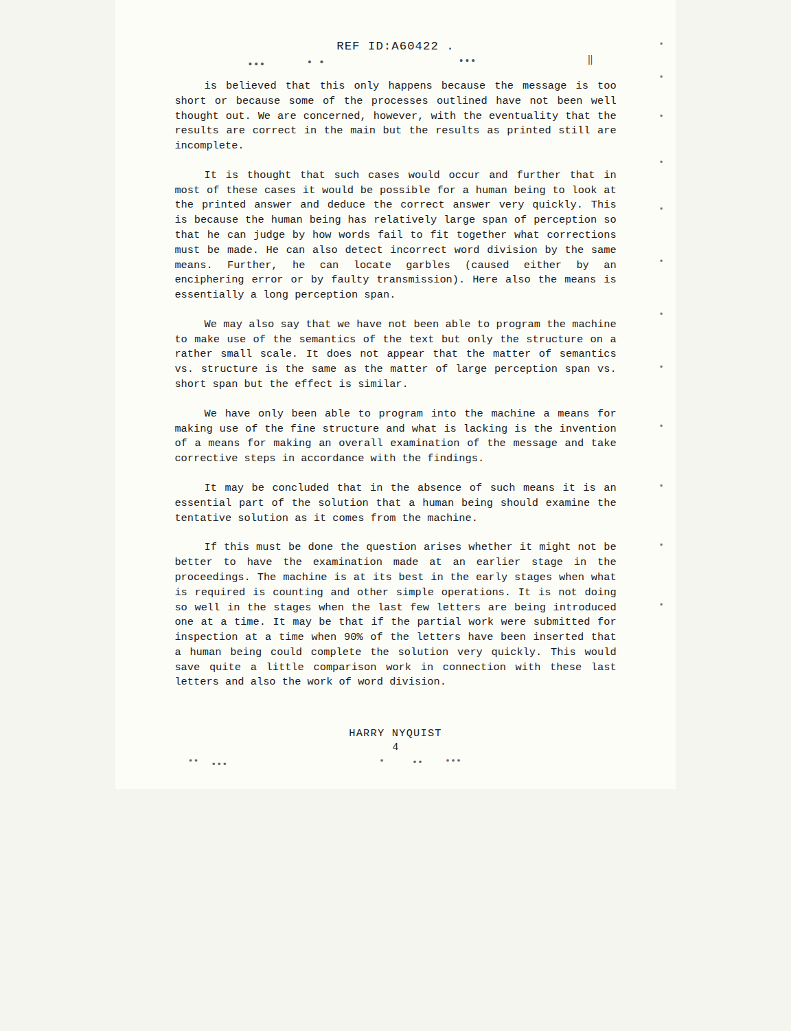REF ID:A60422 .
••• • • ••• ‖
is believed that this only happens because the message is too short or because some of the processes outlined have not been well thought out. We are concerned, however, with the eventuality that the results are correct in the main but the results as printed still are incomplete.
It is thought that such cases would occur and further that in most of these cases it would be possible for a human being to look at the printed answer and deduce the correct answer very quickly. This is because the human being has relatively large span of perception so that he can judge by how words fail to fit together what corrections must be made. He can also detect incorrect word division by the same means. Further, he can locate garbles (caused either by an enciphering error or by faulty transmission). Here also the means is essentially a long perception span.
We may also say that we have not been able to program the machine to make use of the semantics of the text but only the structure on a rather small scale. It does not appear that the matter of semantics vs. structure is the same as the matter of large perception span vs. short span but the effect is similar.
We have only been able to program into the machine a means for making use of the fine structure and what is lacking is the invention of a means for making an overall examination of the message and take corrective steps in accordance with the findings.
It may be concluded that in the absence of such means it is an essential part of the solution that a human being should examine the tentative solution as it comes from the machine.
If this must be done the question arises whether it might not be better to have the examination made at an earlier stage in the proceedings. The machine is at its best in the early stages when what is required is counting and other simple operations. It is not doing so well in the stages when the last few letters are being introduced one at a time. It may be that if the partial work were submitted for inspection at a time when 90% of the letters have been inserted that a human being could complete the solution very quickly. This would save quite a little comparison work in connection with these last letters and also the work of word division.
HARRY NYQUIST
4
•• ••• • •• •••
• • • • • • • • • • • •